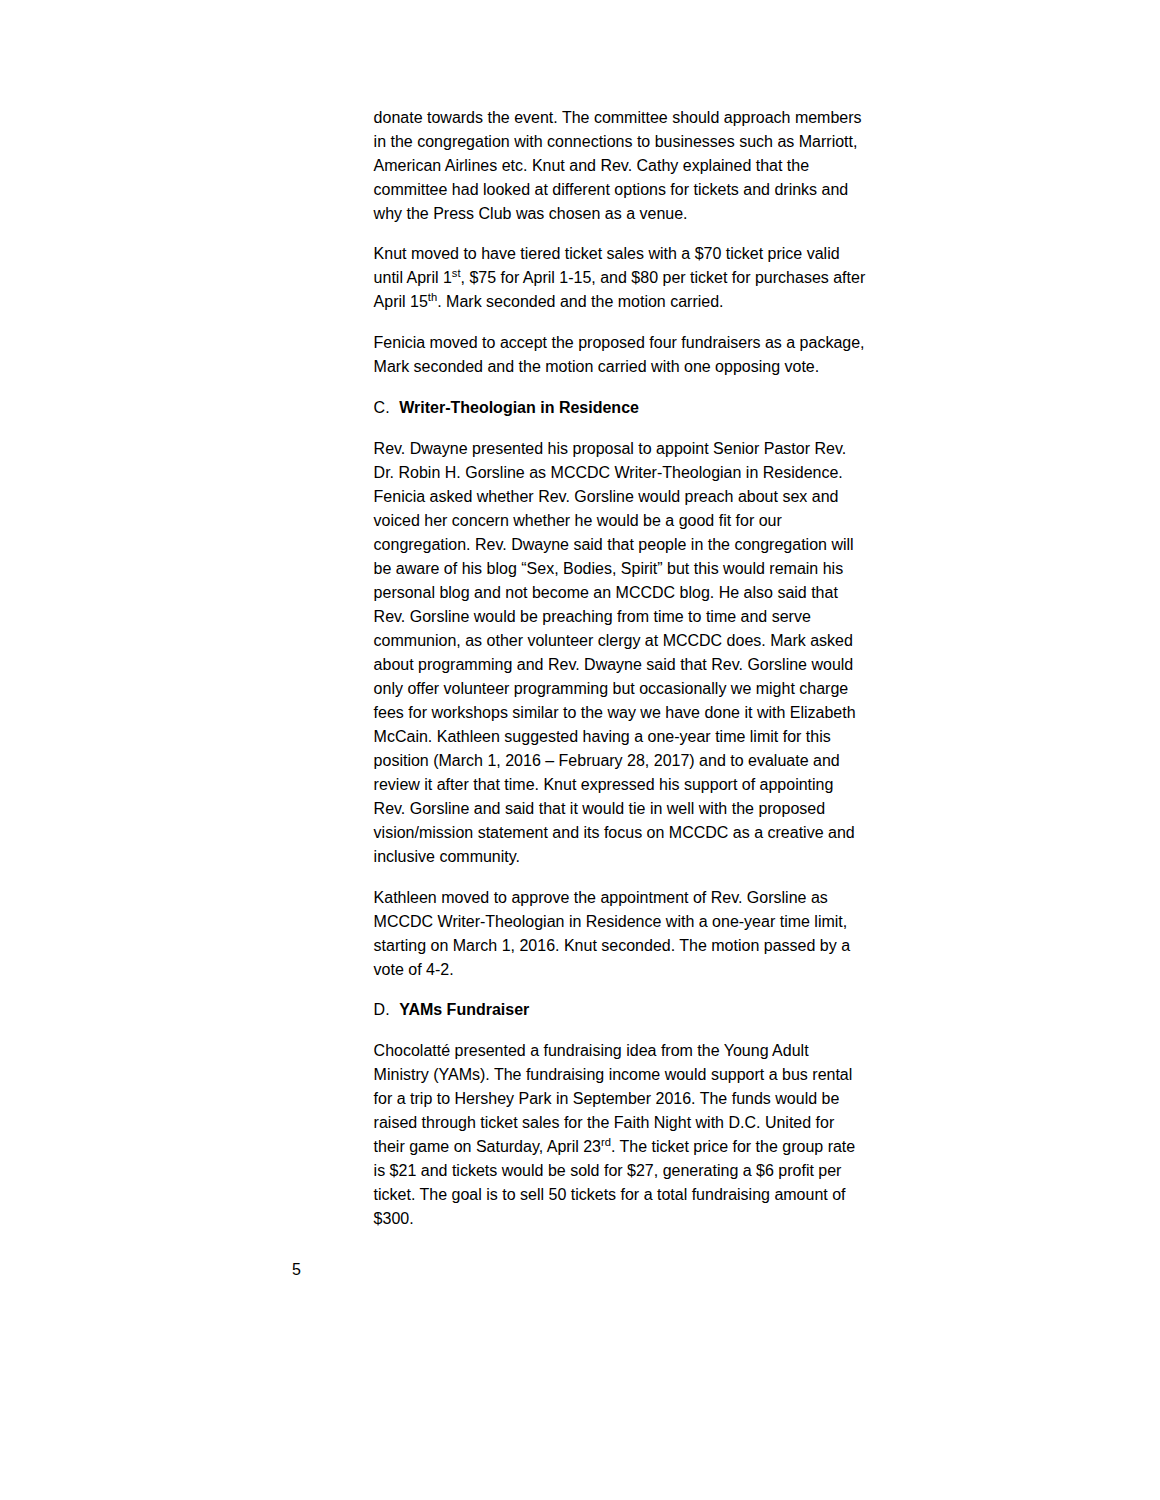donate towards the event. The committee should approach members in the congregation with connections to businesses such as Marriott, American Airlines etc. Knut and Rev. Cathy explained that the committee had looked at different options for tickets and drinks and why the Press Club was chosen as a venue.
Knut moved to have tiered ticket sales with a $70 ticket price valid until April 1st, $75 for April 1-15, and $80 per ticket for purchases after April 15th. Mark seconded and the motion carried.
Fenicia moved to accept the proposed four fundraisers as a package, Mark seconded and the motion carried with one opposing vote.
C. Writer-Theologian in Residence
Rev. Dwayne presented his proposal to appoint Senior Pastor Rev. Dr. Robin H. Gorsline as MCCDC Writer-Theologian in Residence. Fenicia asked whether Rev. Gorsline would preach about sex and voiced her concern whether he would be a good fit for our congregation. Rev. Dwayne said that people in the congregation will be aware of his blog “Sex, Bodies, Spirit” but this would remain his personal blog and not become an MCCDC blog. He also said that Rev. Gorsline would be preaching from time to time and serve communion, as other volunteer clergy at MCCDC does. Mark asked about programming and Rev. Dwayne said that Rev. Gorsline would only offer volunteer programming but occasionally we might charge fees for workshops similar to the way we have done it with Elizabeth McCain. Kathleen suggested having a one-year time limit for this position (March 1, 2016 – February 28, 2017) and to evaluate and review it after that time. Knut expressed his support of appointing Rev. Gorsline and said that it would tie in well with the proposed vision/mission statement and its focus on MCCDC as a creative and inclusive community.
Kathleen moved to approve the appointment of Rev. Gorsline as MCCDC Writer-Theologian in Residence with a one-year time limit, starting on March 1, 2016. Knut seconded. The motion passed by a vote of 4-2.
D. YAMs Fundraiser
Chocolatté presented a fundraising idea from the Young Adult Ministry (YAMs). The fundraising income would support a bus rental for a trip to Hershey Park in September 2016. The funds would be raised through ticket sales for the Faith Night with D.C. United for their game on Saturday, April 23rd. The ticket price for the group rate is $21 and tickets would be sold for $27, generating a $6 profit per ticket. The goal is to sell 50 tickets for a total fundraising amount of $300.
5